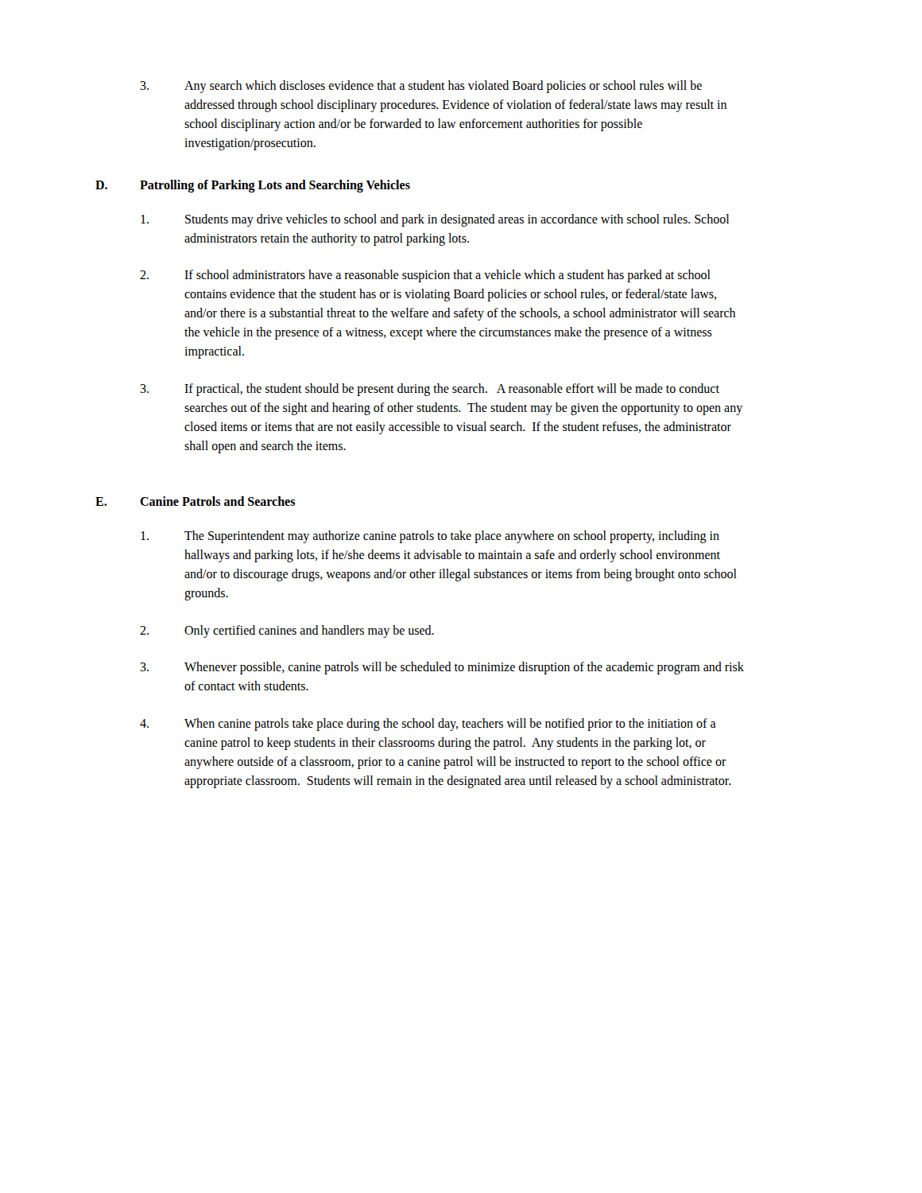3.
Any search which discloses evidence that a student has violated Board policies or school rules will be addressed through school disciplinary procedures. Evidence of violation of federal/state laws may result in school disciplinary action and/or be forwarded to law enforcement authorities for possible investigation/prosecution.
D.
Patrolling of Parking Lots and Searching Vehicles
1.
Students may drive vehicles to school and park in designated areas in accordance with school rules. School administrators retain the authority to patrol parking lots.
2.
If school administrators have a reasonable suspicion that a vehicle which a student has parked at school contains evidence that the student has or is violating Board policies or school rules, or federal/state laws, and/or there is a substantial threat to the welfare and safety of the schools, a school administrator will search the vehicle in the presence of a witness, except where the circumstances make the presence of a witness impractical.
3.
If practical, the student should be present during the search. A reasonable effort will be made to conduct searches out of the sight and hearing of other students. The student may be given the opportunity to open any closed items or items that are not easily accessible to visual search. If the student refuses, the administrator shall open and search the items.
E.
Canine Patrols and Searches
1.
The Superintendent may authorize canine patrols to take place anywhere on school property, including in hallways and parking lots, if he/she deems it advisable to maintain a safe and orderly school environment and/or to discourage drugs, weapons and/or other illegal substances or items from being brought onto school grounds.
2.
Only certified canines and handlers may be used.
3.
Whenever possible, canine patrols will be scheduled to minimize disruption of the academic program and risk of contact with students.
4.
When canine patrols take place during the school day, teachers will be notified prior to the initiation of a canine patrol to keep students in their classrooms during the patrol. Any students in the parking lot, or anywhere outside of a classroom, prior to a canine patrol will be instructed to report to the school office or appropriate classroom. Students will remain in the designated area until released by a school administrator.